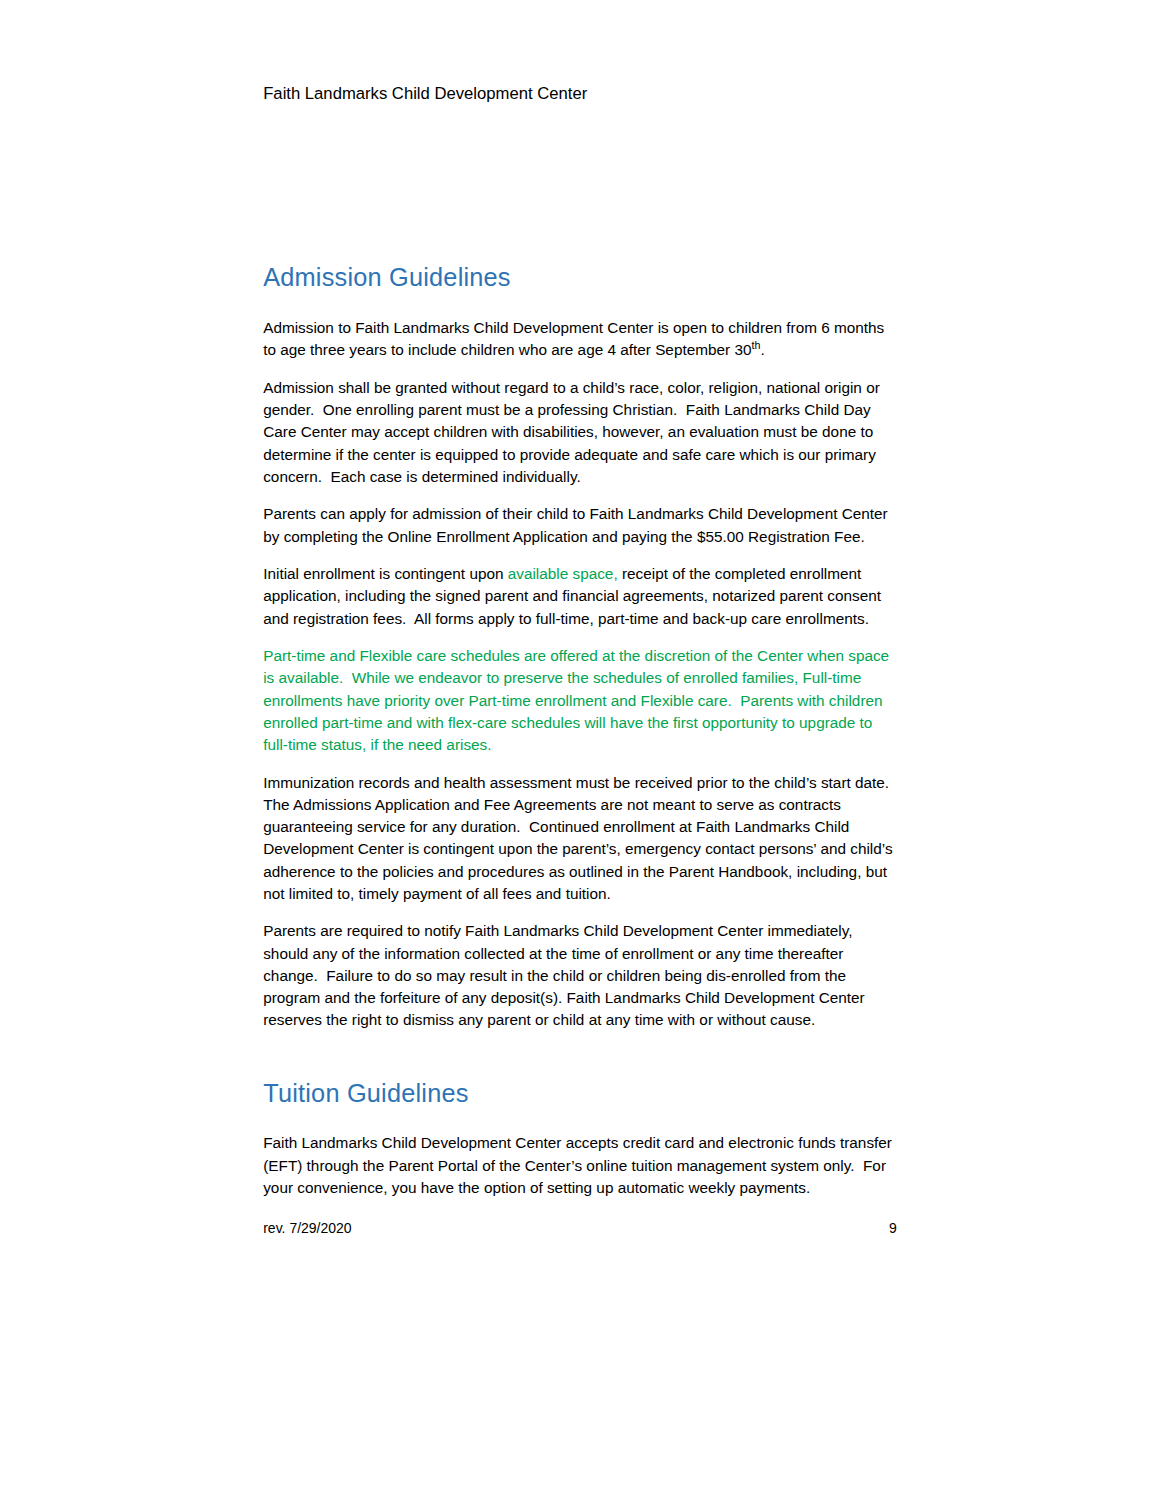Faith Landmarks Child Development Center
Admission Guidelines
Admission to Faith Landmarks Child Development Center is open to children from 6 months to age three years to include children who are age 4 after September 30th.
Admission shall be granted without regard to a child’s race, color, religion, national origin or gender. One enrolling parent must be a professing Christian. Faith Landmarks Child Day Care Center may accept children with disabilities, however, an evaluation must be done to determine if the center is equipped to provide adequate and safe care which is our primary concern. Each case is determined individually.
Parents can apply for admission of their child to Faith Landmarks Child Development Center by completing the Online Enrollment Application and paying the $55.00 Registration Fee.
Initial enrollment is contingent upon available space, receipt of the completed enrollment application, including the signed parent and financial agreements, notarized parent consent and registration fees. All forms apply to full-time, part-time and back-up care enrollments.
Part-time and Flexible care schedules are offered at the discretion of the Center when space is available. While we endeavor to preserve the schedules of enrolled families, Full-time enrollments have priority over Part-time enrollment and Flexible care. Parents with children enrolled part-time and with flex-care schedules will have the first opportunity to upgrade to full-time status, if the need arises.
Immunization records and health assessment must be received prior to the child’s start date. The Admissions Application and Fee Agreements are not meant to serve as contracts guaranteeing service for any duration. Continued enrollment at Faith Landmarks Child Development Center is contingent upon the parent’s, emergency contact persons’ and child’s adherence to the policies and procedures as outlined in the Parent Handbook, including, but not limited to, timely payment of all fees and tuition.
Parents are required to notify Faith Landmarks Child Development Center immediately, should any of the information collected at the time of enrollment or any time thereafter change. Failure to do so may result in the child or children being dis-enrolled from the program and the forfeiture of any deposit(s). Faith Landmarks Child Development Center reserves the right to dismiss any parent or child at any time with or without cause.
Tuition Guidelines
Faith Landmarks Child Development Center accepts credit card and electronic funds transfer (EFT) through the Parent Portal of the Center’s online tuition management system only. For your convenience, you have the option of setting up automatic weekly payments.
rev. 7/29/2020 9